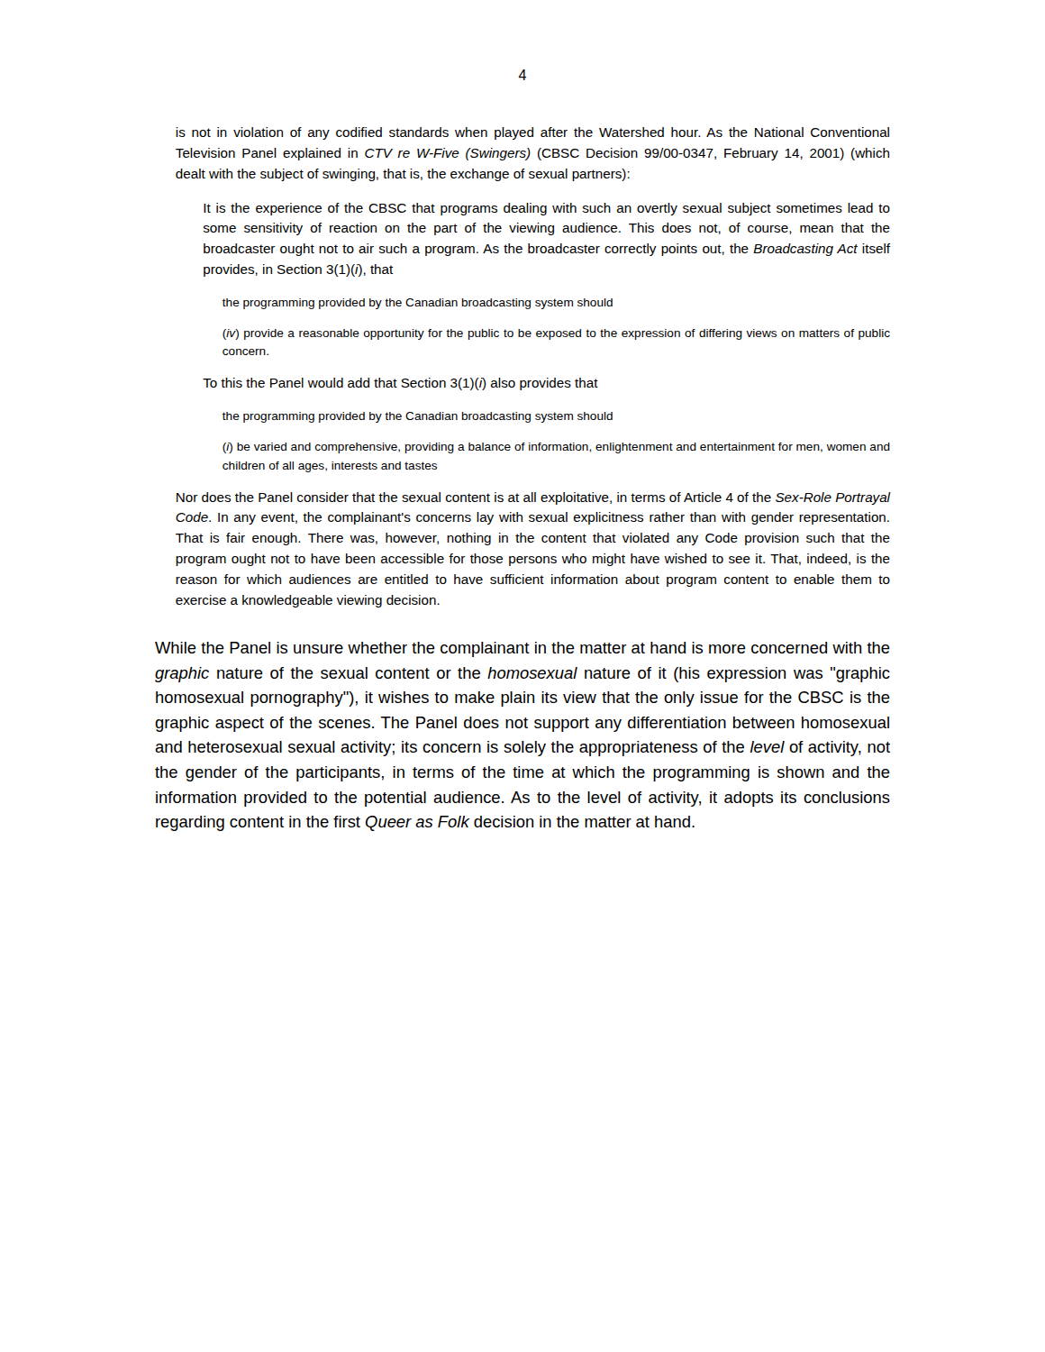4
is not in violation of any codified standards when played after the Watershed hour. As the National Conventional Television Panel explained in CTV re W-Five (Swingers) (CBSC Decision 99/00-0347, February 14, 2001) (which dealt with the subject of swinging, that is, the exchange of sexual partners):
It is the experience of the CBSC that programs dealing with such an overtly sexual subject sometimes lead to some sensitivity of reaction on the part of the viewing audience. This does not, of course, mean that the broadcaster ought not to air such a program. As the broadcaster correctly points out, the Broadcasting Act itself provides, in Section 3(1)(i), that
the programming provided by the Canadian broadcasting system should
(iv) provide a reasonable opportunity for the public to be exposed to the expression of differing views on matters of public concern.
To this the Panel would add that Section 3(1)(i) also provides that
the programming provided by the Canadian broadcasting system should
(i) be varied and comprehensive, providing a balance of information, enlightenment and entertainment for men, women and children of all ages, interests and tastes
Nor does the Panel consider that the sexual content is at all exploitative, in terms of Article 4 of the Sex-Role Portrayal Code. In any event, the complainant's concerns lay with sexual explicitness rather than with gender representation. That is fair enough. There was, however, nothing in the content that violated any Code provision such that the program ought not to have been accessible for those persons who might have wished to see it. That, indeed, is the reason for which audiences are entitled to have sufficient information about program content to enable them to exercise a knowledgeable viewing decision.
While the Panel is unsure whether the complainant in the matter at hand is more concerned with the graphic nature of the sexual content or the homosexual nature of it (his expression was "graphic homosexual pornography"), it wishes to make plain its view that the only issue for the CBSC is the graphic aspect of the scenes. The Panel does not support any differentiation between homosexual and heterosexual sexual activity; its concern is solely the appropriateness of the level of activity, not the gender of the participants, in terms of the time at which the programming is shown and the information provided to the potential audience. As to the level of activity, it adopts its conclusions regarding content in the first Queer as Folk decision in the matter at hand.